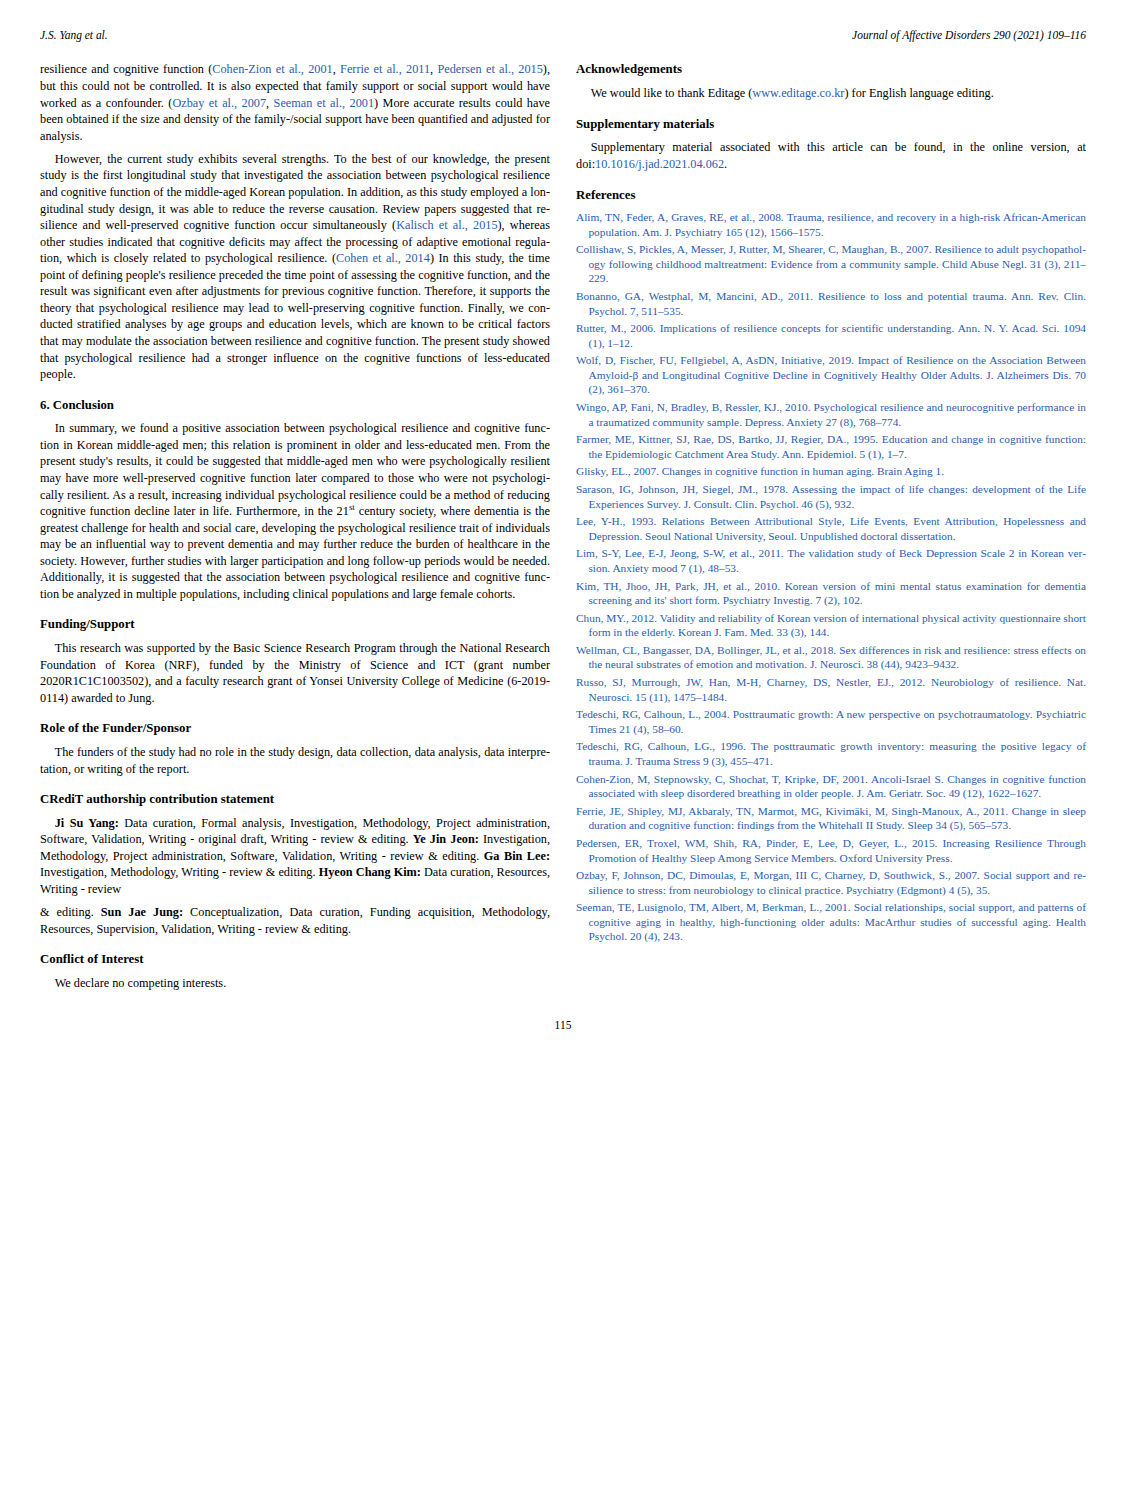J.S. Yang et al.
Journal of Affective Disorders 290 (2021) 109–116
resilience and cognitive function (Cohen-Zion et al., 2001, Ferrie et al., 2011, Pedersen et al., 2015), but this could not be controlled. It is also expected that family support or social support would have worked as a confounder. (Ozbay et al., 2007, Seeman et al., 2001) More accurate results could have been obtained if the size and density of the family-/social support have been quantified and adjusted for analysis.
However, the current study exhibits several strengths. To the best of our knowledge, the present study is the first longitudinal study that investigated the association between psychological resilience and cognitive function of the middle-aged Korean population. In addition, as this study employed a longitudinal study design, it was able to reduce the reverse causation. Review papers suggested that resilience and well-preserved cognitive function occur simultaneously (Kalisch et al., 2015), whereas other studies indicated that cognitive deficits may affect the processing of adaptive emotional regulation, which is closely related to psychological resilience. (Cohen et al., 2014) In this study, the time point of defining people's resilience preceded the time point of assessing the cognitive function, and the result was significant even after adjustments for previous cognitive function. Therefore, it supports the theory that psychological resilience may lead to well-preserving cognitive function. Finally, we conducted stratified analyses by age groups and education levels, which are known to be critical factors that may modulate the association between resilience and cognitive function. The present study showed that psychological resilience had a stronger influence on the cognitive functions of less-educated people.
6. Conclusion
In summary, we found a positive association between psychological resilience and cognitive function in Korean middle-aged men; this relation is prominent in older and less-educated men. From the present study's results, it could be suggested that middle-aged men who were psychologically resilient may have more well-preserved cognitive function later compared to those who were not psychologically resilient. As a result, increasing individual psychological resilience could be a method of reducing cognitive function decline later in life. Furthermore, in the 21st century society, where dementia is the greatest challenge for health and social care, developing the psychological resilience trait of individuals may be an influential way to prevent dementia and may further reduce the burden of healthcare in the society. However, further studies with larger participation and long follow-up periods would be needed. Additionally, it is suggested that the association between psychological resilience and cognitive function be analyzed in multiple populations, including clinical populations and large female cohorts.
Funding/Support
This research was supported by the Basic Science Research Program through the National Research Foundation of Korea (NRF), funded by the Ministry of Science and ICT (grant number 2020R1C1C1003502), and a faculty research grant of Yonsei University College of Medicine (6-2019-0114) awarded to Jung.
Role of the Funder/Sponsor
The funders of the study had no role in the study design, data collection, data analysis, data interpretation, or writing of the report.
CRediT authorship contribution statement
Ji Su Yang: Data curation, Formal analysis, Investigation, Methodology, Project administration, Software, Validation, Writing - original draft, Writing - review & editing. Ye Jin Jeon: Investigation, Methodology, Project administration, Software, Validation, Writing - review & editing. Ga Bin Lee: Investigation, Methodology, Writing - review & editing. Hyeon Chang Kim: Data curation, Resources, Writing - review
& editing. Sun Jae Jung: Conceptualization, Data curation, Funding acquisition, Methodology, Resources, Supervision, Validation, Writing - review & editing.
Conflict of Interest
We declare no competing interests.
Acknowledgements
We would like to thank Editage (www.editage.co.kr) for English language editing.
Supplementary materials
Supplementary material associated with this article can be found, in the online version, at doi:10.1016/j.jad.2021.04.062.
References
Alim, TN, Feder, A, Graves, RE, et al., 2008. Trauma, resilience, and recovery in a high-risk African-American population. Am. J. Psychiatry 165 (12), 1566–1575.
Collishaw, S, Pickles, A, Messer, J, Rutter, M, Shearer, C, Maughan, B., 2007. Resilience to adult psychopathology following childhood maltreatment: Evidence from a community sample. Child Abuse Negl. 31 (3), 211–229.
Bonanno, GA, Westphal, M, Mancini, AD., 2011. Resilience to loss and potential trauma. Ann. Rev. Clin. Psychol. 7, 511–535.
Rutter, M., 2006. Implications of resilience concepts for scientific understanding. Ann. N. Y. Acad. Sci. 1094 (1), 1–12.
Wolf, D, Fischer, FU, Fellgiebel, A, AsDN, Initiative, 2019. Impact of Resilience on the Association Between Amyloid-β and Longitudinal Cognitive Decline in Cognitively Healthy Older Adults. J. Alzheimers Dis. 70 (2), 361–370.
Wingo, AP, Fani, N, Bradley, B, Ressler, KJ., 2010. Psychological resilience and neurocognitive performance in a traumatized community sample. Depress. Anxiety 27 (8), 768–774.
Farmer, ME, Kittner, SJ, Rae, DS, Bartko, JJ, Regier, DA., 1995. Education and change in cognitive function: the Epidemiologic Catchment Area Study. Ann. Epidemiol. 5 (1), 1–7.
Glisky, EL., 2007. Changes in cognitive function in human aging. Brain Aging 1.
Sarason, IG, Johnson, JH, Siegel, JM., 1978. Assessing the impact of life changes: development of the Life Experiences Survey. J. Consult. Clin. Psychol. 46 (5), 932.
Lee, Y-H., 1993. Relations Between Attributional Style, Life Events, Event Attribution, Hopelessness and Depression. Seoul National University, Seoul. Unpublished doctoral dissertation.
Lim, S-Y, Lee, E-J, Jeong, S-W, et al., 2011. The validation study of Beck Depression Scale 2 in Korean version. Anxiety mood 7 (1), 48–53.
Kim, TH, Jhoo, JH, Park, JH, et al., 2010. Korean version of mini mental status examination for dementia screening and its' short form. Psychiatry Investig. 7 (2), 102.
Chun, MY., 2012. Validity and reliability of Korean version of international physical activity questionnaire short form in the elderly. Korean J. Fam. Med. 33 (3), 144.
Wellman, CL, Bangasser, DA, Bollinger, JL, et al., 2018. Sex differences in risk and resilience: stress effects on the neural substrates of emotion and motivation. J. Neurosci. 38 (44), 9423–9432.
Russo, SJ, Murrough, JW, Han, M-H, Charney, DS, Nestler, EJ., 2012. Neurobiology of resilience. Nat. Neurosci. 15 (11), 1475–1484.
Tedeschi, RG, Calhoun, L., 2004. Posttraumatic growth: A new perspective on psychotraumatology. Psychiatric Times 21 (4), 58–60.
Tedeschi, RG, Calhoun, LG., 1996. The posttraumatic growth inventory: measuring the positive legacy of trauma. J. Trauma Stress 9 (3), 455–471.
Cohen-Zion, M, Stepnowsky, C, Shochat, T, Kripke, DF, 2001. Ancoli-Israel S. Changes in cognitive function associated with sleep disordered breathing in older people. J. Am. Geriatr. Soc. 49 (12), 1622–1627.
Ferrie, JE, Shipley, MJ, Akbaraly, TN, Marmot, MG, Kivimäki, M, Singh-Manoux, A., 2011. Change in sleep duration and cognitive function: findings from the Whitehall II Study. Sleep 34 (5), 565–573.
Pedersen, ER, Troxel, WM, Shih, RA, Pinder, E, Lee, D, Geyer, L., 2015. Increasing Resilience Through Promotion of Healthy Sleep Among Service Members. Oxford University Press.
Ozbay, F, Johnson, DC, Dimoulas, E, Morgan, III C, Charney, D, Southwick, S., 2007. Social support and resilience to stress: from neurobiology to clinical practice. Psychiatry (Edgmont) 4 (5), 35.
Seeman, TE, Lusignolo, TM, Albert, M, Berkman, L., 2001. Social relationships, social support, and patterns of cognitive aging in healthy, high-functioning older adults: MacArthur studies of successful aging. Health Psychol. 20 (4), 243.
115